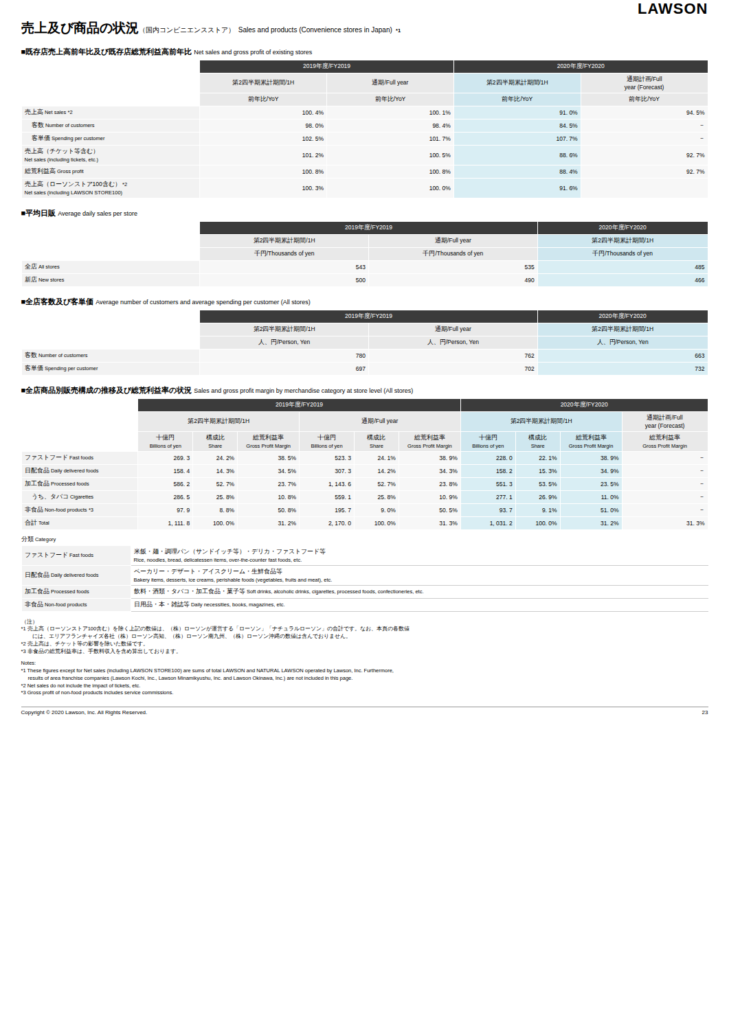LAWSON
売上及び商品の状況（国内コンビニエンスストア） Sales and products (Convenience stores in Japan) *1
■既存店売上高前年比及び既存店総荒利益高前年比 Net sales and gross profit of existing stores
| | 2019年度/FY2019 | 2020年度/FY2020 |
| | 第2四半期累計期間/1H | 通期/Full year | 第2四半期累計期間/1H | 通期計画/Full year (Forecast) |
| | 前年比/YoY | 前年比/YoY | 前年比/YoY | 前年比/YoY |
| 売上高 Net sales *2 | 100. 4% | 100. 1% | 91. 0% | 94. 5% |
| 客数 Number of customers | 98. 0% | 98. 4% | 84. 5% | － |
| 客単価 Spending per customer | 102. 5% | 101. 7% | 107. 7% | － |
| 売上高（チケット等含む） Net sales (including tickets, etc.) | 101. 2% | 100. 5% | 88. 6% | 92. 7% |
| 総荒利益高 Gross profit | 100. 8% | 100. 8% | 88. 4% | 92. 7% |
| 売上高（ローソンストア100含む） *2 Net sales (including LAWSON STORE100) | 100. 3% | 100. 0% | 91. 6% | |
■平均日販 Average daily sales per store
| | 2019年度/FY2019 | 2020年度/FY2020 |
| | 第2四半期累計期間/1H | 通期/Full year | 第2四半期累計期間/1H |
| | 千円/Thousands of yen | 千円/Thousands of yen | 千円/Thousands of yen |
| 全店 All stores | 543 | 535 | 485 |
| 新店 New stores | 500 | 490 | 466 |
■全店客数及び客単価 Average number of customers and average spending per customer (All stores)
| | 2019年度/FY2019 | 2020年度/FY2020 |
| | 第2四半期累計期間/1H | 通期/Full year | 第2四半期累計期間/1H |
| | 人、円/Person, Yen | 人、円/Person, Yen | 人、円/Person, Yen |
| 客数 Number of customers | 780 | 762 | 663 |
| 客単価 Spending per customer | 697 | 702 | 732 |
■全店商品別販売構成の推移及び総荒利益率の状況 Sales and gross profit margin by merchandise category at store level (All stores)
| | 2019年度/FY2019 | 2020年度/FY2020 |
| | 第2四半期累計期間/1H | 通期/Full year | 第2四半期累計期間/1H | 通期計画/Full year (Forecast) |
| | 十億円 Billions of yen | 構成比 Share | 総荒利益率 Gross Profit Margin | 十億円 Billions of yen | 構成比 Share | 総荒利益率 Gross Profit Margin | 十億円 Billions of yen | 構成比 Share | 総荒利益率 Gross Profit Margin | 総荒利益率 Gross Profit Margin |
| ファストフード Fast foods | 269. 3 | 24. 2% | 38. 5% | 523. 3 | 24. 1% | 38. 9% | 228. 0 | 22. 1% | 38. 9% | － |
| 日配食品 Daily delivered foods | 158. 4 | 14. 3% | 34. 5% | 307. 3 | 14. 2% | 34. 3% | 158. 2 | 15. 3% | 34. 9% | － |
| 加工食品 Processed foods | 586. 2 | 52. 7% | 23. 7% | 1, 143. 6 | 52. 7% | 23. 8% | 551. 3 | 53. 5% | 23. 5% | － |
| うち、タバコ Cigarettes | 286. 5 | 25. 8% | 10. 8% | 559. 1 | 25. 8% | 10. 9% | 277. 1 | 26. 9% | 11. 0% | － |
| 非食品 Non-food products *3 | 97. 9 | 8. 8% | 50. 8% | 195. 7 | 9. 0% | 50. 5% | 93. 7 | 9. 1% | 51. 0% | － |
| 合計 Total | 1, 111. 8 | 100. 0% | 31. 2% | 2, 170. 0 | 100. 0% | 31. 3% | 1, 031. 2 | 100. 0% | 31. 2% | 31. 3% |
分類 Category
| ファストフード Fast foods | 米飯・麺・調理パン（サンドイッチ等）・デリカ・ファストフード等 Rice, noodles, bread, delicatessen items, over-the-counter fast foods, etc. |
| 日配食品 Daily delivered foods | ベーカリー・デザート・アイスクリーム・生鮮食品等 Bakery items, desserts, ice creams, perishable foods (vegetables, fruits and meat), etc. |
| 加工食品 Processed foods | 飲料・酒類・タバコ・加工食品・菓子等 Soft drinks, alcoholic drinks, cigarettes, processed foods, confectioneries, etc. |
| 非食品 Non-food products | 日用品・本・雑誌等 Daily necessities, books, magazines, etc. |
（注）
*1 売上高（ローソンストア100含む）を除く上記の数値は、（株）ローソンが運営する「ローソン」「ナチュラルローソン」の合計です。なお、本頁の各数値
　　には、エリアフランチャイズ各社（株）ローソン高知、（株）ローソン南九州、（株）ローソン沖縄の数値は含んでおりません。
*2 売上高は、チケット等の影響を除いた数値です。
*3 非食品の総荒利益率は、手数料収入を含め算出しております。
Notes:
*1 These figures except for Net sales (including LAWSON STORE100) are sums of total LAWSON and NATURAL LAWSON operated by Lawson, Inc. Furthermore,
　 results of area franchise companies (Lawson Kochi, Inc., Lawson Minamikyushu, Inc. and Lawson Okinawa, Inc.) are not included in this page.
*2 Net sales do not include the impact of tickets, etc.
*3 Gross profit of non-food products includes service commissions.
Copyright © 2020 Lawson, Inc. All Rights Reserved.
23